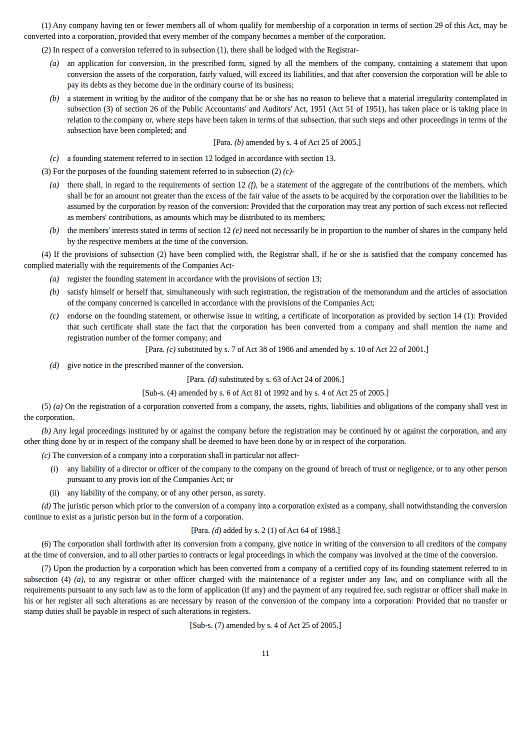(1) Any company having ten or fewer members all of whom qualify for membership of a corporation in terms of section 29 of this Act, may be converted into a corporation, provided that every member of the company becomes a member of the corporation.
(2) In respect of a conversion referred to in subsection (1), there shall be lodged with the Registrar-
| (a) | an application for conversion, in the prescribed form, signed by all the members of the company, containing a statement that upon conversion the assets of the corporation, fairly valued, will exceed its liabilities, and that after conversion the corporation will be able to pay its debts as they become due in the ordinary course of its business; |
| (b) | a statement in writing by the auditor of the company that he or she has no reason to believe that a material irregularity contemplated in subsection (3) of section 26 of the Public Accountants' and Auditors' Act, 1951 (Act 51 of 1951), has taken place or is taking place in relation to the company or, where steps have been taken in terms of that subsection, that such steps and other proceedings in terms of the subsection have been completed; and [Para. (b) amended by s. 4 of Act 25 of 2005.] |
| (c) | a founding statement referred to in section 12 lodged in accordance with section 13. |
(3) For the purposes of the founding statement referred to in subsection (2) (c)-
| (a) | there shall, in regard to the requirements of section 12 (f) , be a statement of the aggregate of the contributions of the members, which shall be for an amount not greater than the excess of the fair value of the assets to be acquired by the corporation over the liabilities to be assumed by the corporation by reason of the conversion: Provided that the corporation may treat any portion of such excess not reflected as members' contributions, as amounts which may be distributed to its members; |
| (b) | the members' interests stated in terms of section 12 (e) need not necessarily be in proportion to the number of shares in the company held by the respective members at the time of the conversion. |
(4) If the provisions of subsection (2) have been complied with, the Registrar shall, if he or she is satisfied that the company concerned has complied materially with the requirements of the Companies Act-
| (a) | register the founding statement in accordance with the provisions of section 13; |
| (b) | satisfy himself or herself that, simultaneously with such registration, the registration of the memorandum and the articles of association of the company concerned is cancelled in accordance with the provisions of the Companies Act; |
| (c) | endorse on the founding statement, or otherwise issue in writing, a certificate of incorporation as provided by section 14 (1): Provided that such certificate shall state the fact that the corporation has been converted from a company and shall mention the name and registration number of the former company; and [Para. (c) substituted by s. 7 of Act 38 of 1986 and amended by s. 10 of Act 22 of 2001.] |
| (d) | give notice in the prescribed manner of the conversion. |
[Para. (d) substituted by s. 63 of Act 24 of 2006.]
[Sub-s. (4) amended by s. 6 of Act 81 of 1992 and by s. 4 of Act 25 of 2005.]
(5) (a) On the registration of a corporation converted from a company, the assets, rights, liabilities and obligations of the company shall vest in the corporation.
(b) Any legal proceedings instituted by or against the company before the registration may be continued by or against the corporation, and any other thing done by or in respect of the company shall be deemed to have been done by or in respect of the corporation.
(c) The conversion of a company into a corporation shall in particular not affect-
| (i) | any liability of a director or officer of the company to the company on the ground of breach of trust or negligence, or to any other person pursuant to any provis ion of the Companies Act; or |
| (ii) | any liability of the company, or of any other person, as surety. |
(d) The juristic person which prior to the conversion of a company into a corporation existed as a company, shall notwithstanding the conversion continue to exist as a juristic person but in the form of a corporation.
[Para. (d) added by s. 2 (1) of Act 64 of 1988.]
(6) The corporation shall forthwith after its conversion from a company, give notice in writing of the conversion to all creditors of the company at the time of conversion, and to all other parties to contracts or legal proceedings in which the company was involved at the time of the conversion.
(7) Upon the production by a corporation which has been converted from a company of a certified copy of its founding statement referred to in subsection (4) (a), to any registrar or other officer charged with the maintenance of a register under any law, and on compliance with all the requirements pursuant to any such law as to the form of application (if any) and the payment of any required fee, such registrar or officer shall make in his or her register all such alterations as are necessary by reason of the conversion of the company into a corporation: Provided that no transfer or stamp duties shall be payable in respect of such alterations in registers.
[Sub-s. (7) amended by s. 4 of Act 25 of 2005.]
11